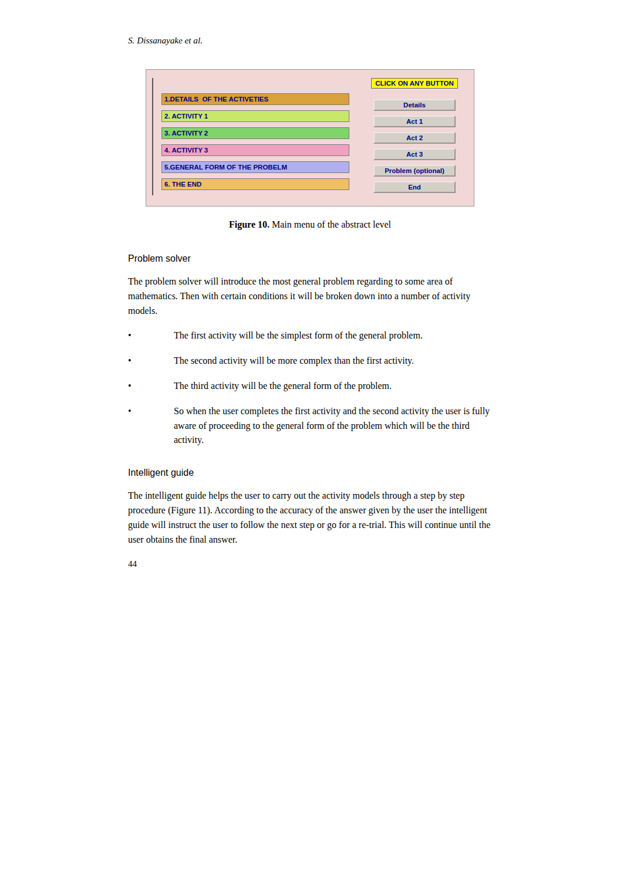S. Dissanayake et al.
1.DETAILS OF THE ACTIVETIES
2. ACTIVITY 1
3. ACTIVITY 2
4. ACTIVITY 3
5.GENERAL FORM OF THE PROBELM
6. THE END
CLICK ON ANY BUTTON
Details
Act 1
Act 2
Act 3
Problem (optional)
End
Figure 10. Main menu of the abstract level
Problem solver
The problem solver will introduce the most general problem regarding to some area of mathematics. Then with certain conditions it will be broken down into a number of activity models.
The first activity will be the simplest form of the general problem.
The second activity will be more complex than the first activity.
The third activity will be the general form of the problem.
So when the user completes the first activity and the second activity the user is fully aware of proceeding to the general form of the problem which will be the third activity.
Intelligent guide
The intelligent guide helps the user to carry out the activity models through a step by step procedure (Figure 11). According to the accuracy of the answer given by the user the intelligent guide will instruct the user to follow the next step or go for a re-trial. This will continue until the user obtains the final answer.
44